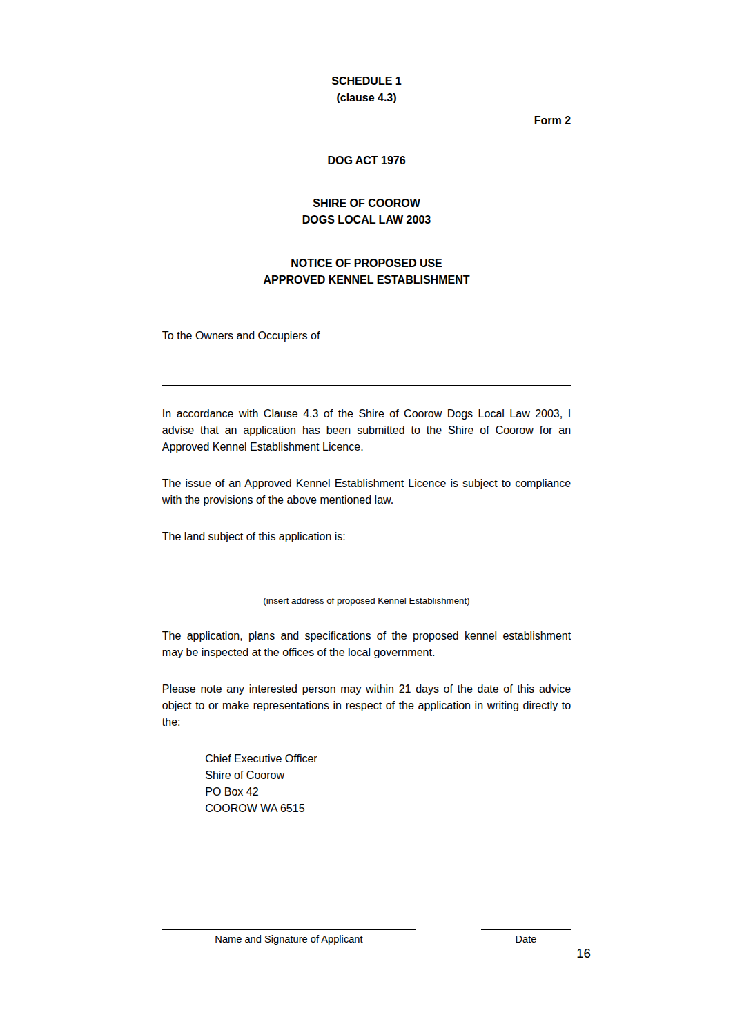SCHEDULE 1
(clause 4.3)
Form 2
DOG ACT 1976
SHIRE OF COOROW
DOGS LOCAL LAW 2003
NOTICE OF PROPOSED USE
APPROVED KENNEL ESTABLISHMENT
To the Owners and Occupiers of
In accordance with Clause 4.3 of the Shire of Coorow Dogs Local Law 2003, I advise that an application has been submitted to the Shire of Coorow for an Approved Kennel Establishment Licence.
The issue of an Approved Kennel Establishment Licence is subject to compliance with the provisions of the above mentioned law.
The land subject of this application is:
(insert address of proposed Kennel Establishment)
The application, plans and specifications of the proposed kennel establishment may be inspected at the offices of the local government.
Please note any interested person may within 21 days of the date of this advice object to or make representations in respect of the application in writing directly to the:
Chief Executive Officer
Shire of Coorow
PO Box 42
COOROW WA 6515
Name and Signature of Applicant
Date
16